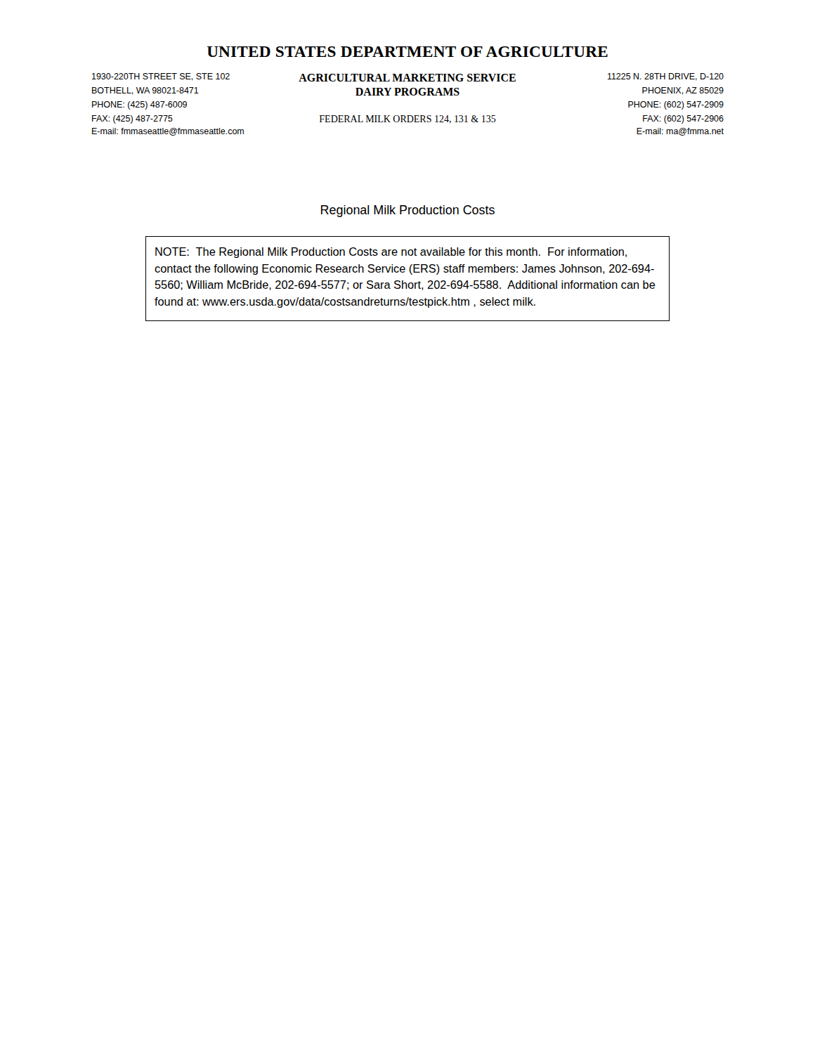UNITED STATES DEPARTMENT OF AGRICULTURE
| 1930-220TH STREET SE, STE 102 | AGRICULTURAL MARKETING SERVICE | 11225 N. 28TH DRIVE, D-120 |
| BOTHELL, WA 98021-8471 | DAIRY PROGRAMS | PHOENIX, AZ 85029 |
| PHONE: (425) 487-6009 | | PHONE: (602) 547-2909 |
| FAX: (425) 487-2775 | FEDERAL MILK ORDERS 124, 131 & 135 | FAX: (602) 547-2906 |
| E-mail: fmmaseattle@fmmaseattle.com | | E-mail: ma@fmma.net |
Regional Milk Production Costs
NOTE: The Regional Milk Production Costs are not available for this month. For information, contact the following Economic Research Service (ERS) staff members: James Johnson, 202-694-5560; William McBride, 202-694-5577; or Sara Short, 202-694-5588. Additional information can be found at: www.ers.usda.gov/data/costsandreturns/testpick.htm , select milk.